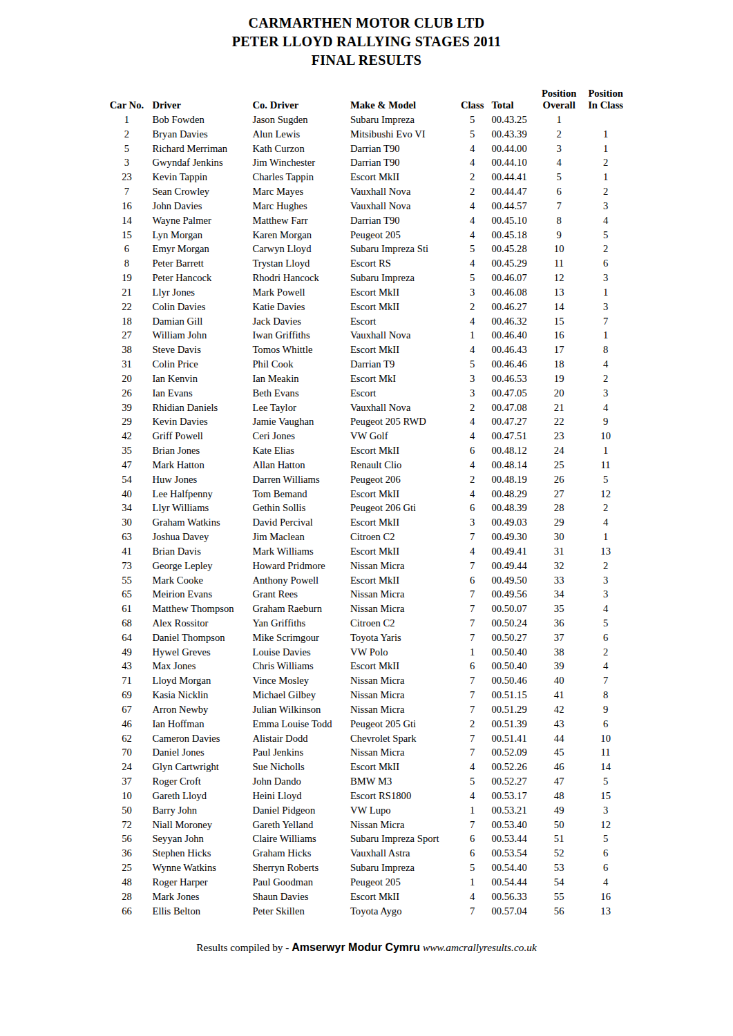CARMARTHEN MOTOR CLUB LTD PETER LLOYD RALLYING STAGES 2011 FINAL RESULTS
| | | | | | | Position | Position |
| --- | --- | --- | --- | --- | --- | --- | --- |
| Car No. | Driver | Co. Driver | Make & Model | Class | Total | Overall | In Class |
| 1 | Bob Fowden | Jason Sugden | Subaru Impreza | 5 | 00.43.25 | 1 | |
| 2 | Bryan Davies | Alun Lewis | Mitsibushi Evo VI | 5 | 00.43.39 | 2 | 1 |
| 5 | Richard Merriman | Kath Curzon | Darrian T90 | 4 | 00.44.00 | 3 | 1 |
| 3 | Gwyndaf Jenkins | Jim Winchester | Darrian T90 | 4 | 00.44.10 | 4 | 2 |
| 23 | Kevin Tappin | Charles Tappin | Escort MkII | 2 | 00.44.41 | 5 | 1 |
| 7 | Sean Crowley | Marc Mayes | Vauxhall Nova | 2 | 00.44.47 | 6 | 2 |
| 16 | John Davies | Marc Hughes | Vauxhall Nova | 4 | 00.44.57 | 7 | 3 |
| 14 | Wayne Palmer | Matthew Farr | Darrian T90 | 4 | 00.45.10 | 8 | 4 |
| 15 | Lyn Morgan | Karen Morgan | Peugeot 205 | 4 | 00.45.18 | 9 | 5 |
| 6 | Emyr Morgan | Carwyn Lloyd | Subaru Impreza Sti | 5 | 00.45.28 | 10 | 2 |
| 8 | Peter Barrett | Trystan Lloyd | Escort RS | 4 | 00.45.29 | 11 | 6 |
| 19 | Peter Hancock | Rhodri Hancock | Subaru Impreza | 5 | 00.46.07 | 12 | 3 |
| 21 | Llyr Jones | Mark Powell | Escort MkII | 3 | 00.46.08 | 13 | 1 |
| 22 | Colin Davies | Katie Davies | Escort MkII | 2 | 00.46.27 | 14 | 3 |
| 18 | Damian Gill | Jack Davies | Escort | 4 | 00.46.32 | 15 | 7 |
| 27 | William John | Iwan Griffiths | Vauxhall Nova | 1 | 00.46.40 | 16 | 1 |
| 38 | Steve Davis | Tomos Whittle | Escort MkII | 4 | 00.46.43 | 17 | 8 |
| 31 | Colin Price | Phil Cook | Darrian T9 | 5 | 00.46.46 | 18 | 4 |
| 20 | Ian Kenvin | Ian Meakin | Escort MkI | 3 | 00.46.53 | 19 | 2 |
| 26 | Ian Evans | Beth Evans | Escort | 3 | 00.47.05 | 20 | 3 |
| 39 | Rhidian Daniels | Lee Taylor | Vauxhall Nova | 2 | 00.47.08 | 21 | 4 |
| 29 | Kevin Davies | Jamie Vaughan | Peugeot 205 RWD | 4 | 00.47.27 | 22 | 9 |
| 42 | Griff Powell | Ceri Jones | VW Golf | 4 | 00.47.51 | 23 | 10 |
| 35 | Brian Jones | Kate Elias | Escort MkII | 6 | 00.48.12 | 24 | 1 |
| 47 | Mark Hatton | Allan Hatton | Renault Clio | 4 | 00.48.14 | 25 | 11 |
| 54 | Huw Jones | Darren Williams | Peugeot 206 | 2 | 00.48.19 | 26 | 5 |
| 40 | Lee Halfpenny | Tom Bemand | Escort MkII | 4 | 00.48.29 | 27 | 12 |
| 34 | Llyr Williams | Gethin Sollis | Peugeot 206 Gti | 6 | 00.48.39 | 28 | 2 |
| 30 | Graham Watkins | David Percival | Escort MkII | 3 | 00.49.03 | 29 | 4 |
| 63 | Joshua Davey | Jim Maclean | Citroen C2 | 7 | 00.49.30 | 30 | 1 |
| 41 | Brian Davis | Mark Williams | Escort MkII | 4 | 00.49.41 | 31 | 13 |
| 73 | George Lepley | Howard Pridmore | Nissan Micra | 7 | 00.49.44 | 32 | 2 |
| 55 | Mark Cooke | Anthony Powell | Escort MkII | 6 | 00.49.50 | 33 | 3 |
| 65 | Meirion Evans | Grant Rees | Nissan Micra | 7 | 00.49.56 | 34 | 3 |
| 61 | Matthew Thompson | Graham Raeburn | Nissan Micra | 7 | 00.50.07 | 35 | 4 |
| 68 | Alex Rossitor | Yan Griffiths | Citroen C2 | 7 | 00.50.24 | 36 | 5 |
| 64 | Daniel Thompson | Mike Scrimgour | Toyota Yaris | 7 | 00.50.27 | 37 | 6 |
| 49 | Hywel Greves | Louise Davies | VW Polo | 1 | 00.50.40 | 38 | 2 |
| 43 | Max Jones | Chris Williams | Escort MkII | 6 | 00.50.40 | 39 | 4 |
| 71 | Lloyd Morgan | Vince Mosley | Nissan Micra | 7 | 00.50.46 | 40 | 7 |
| 69 | Kasia Nicklin | Michael Gilbey | Nissan Micra | 7 | 00.51.15 | 41 | 8 |
| 67 | Arron Newby | Julian Wilkinson | Nissan Micra | 7 | 00.51.29 | 42 | 9 |
| 46 | Ian Hoffman | Emma Louise Todd | Peugeot 205 Gti | 2 | 00.51.39 | 43 | 6 |
| 62 | Cameron Davies | Alistair Dodd | Chevrolet Spark | 7 | 00.51.41 | 44 | 10 |
| 70 | Daniel Jones | Paul Jenkins | Nissan Micra | 7 | 00.52.09 | 45 | 11 |
| 24 | Glyn Cartwright | Sue Nicholls | Escort MkII | 4 | 00.52.26 | 46 | 14 |
| 37 | Roger Croft | John Dando | BMW M3 | 5 | 00.52.27 | 47 | 5 |
| 10 | Gareth Lloyd | Heini Lloyd | Escort RS1800 | 4 | 00.53.17 | 48 | 15 |
| 50 | Barry John | Daniel Pidgeon | VW Lupo | 1 | 00.53.21 | 49 | 3 |
| 72 | Niall Moroney | Gareth Yelland | Nissan Micra | 7 | 00.53.40 | 50 | 12 |
| 56 | Seyyan John | Claire Williams | Subaru Impreza Sport | 6 | 00.53.44 | 51 | 5 |
| 36 | Stephen Hicks | Graham Hicks | Vauxhall Astra | 6 | 00.53.54 | 52 | 6 |
| 25 | Wynne Watkins | Sherryn Roberts | Subaru Impreza | 5 | 00.54.40 | 53 | 6 |
| 48 | Roger Harper | Paul Goodman | Peugeot 205 | 1 | 00.54.44 | 54 | 4 |
| 28 | Mark Jones | Shaun Davies | Escort MkII | 4 | 00.56.33 | 55 | 16 |
| 66 | Ellis Belton | Peter Skillen | Toyota Aygo | 7 | 00.57.04 | 56 | 13 |
Results compiled by - Amserwyr Modur Cymru www.amcrallyresults.co.uk